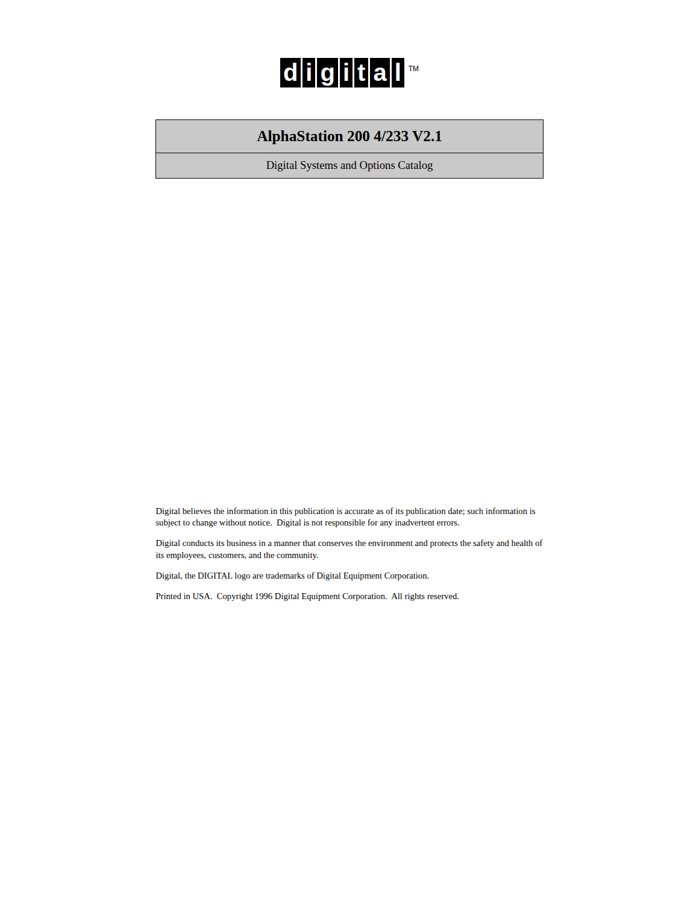digitalTM
AlphaStation 200 4/233 V2.1
Digital Systems and Options Catalog
Digital believes the information in this publication is accurate as of its publication date; such information is subject to change without notice. Digital is not responsible for any inadvertent errors.
Digital conducts its business in a manner that conserves the environment and protects the safety and health of its employees, customers, and the community.
Digital, the DIGITAL logo are trademarks of Digital Equipment Corporation.
Printed in USA. Copyright 1996 Digital Equipment Corporation. All rights reserved.